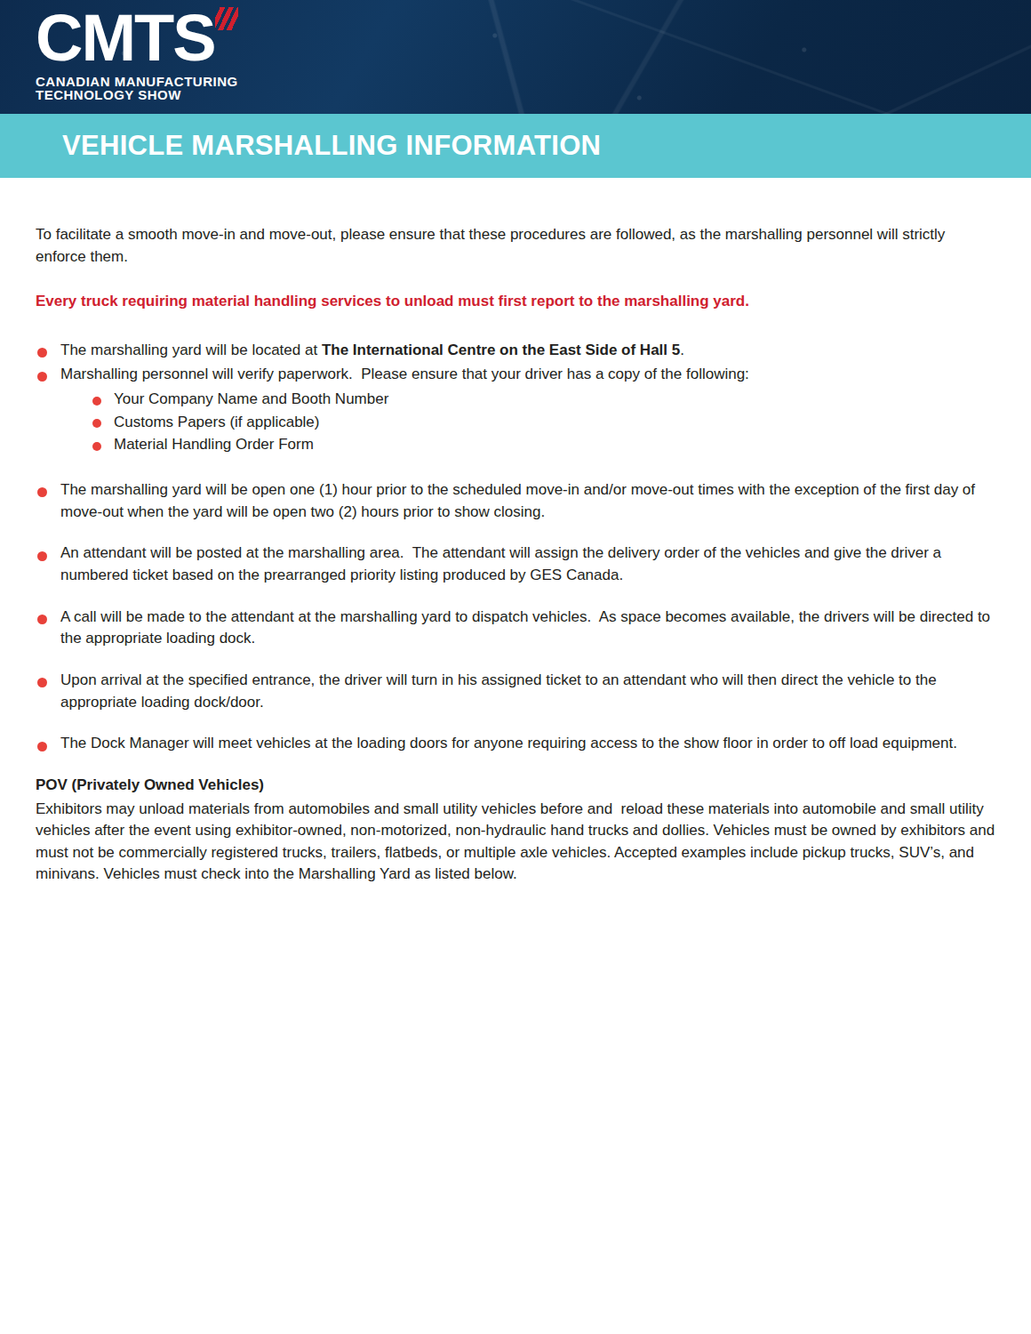CMTS
Canadian Manufacturing Technology Show
VEHICLE MARSHALLING INFORMATION
To facilitate a smooth move-in and move-out, please ensure that these procedures are followed, as the marshalling personnel will strictly enforce them.
Every truck requiring material handling services to unload must first report to the marshalling yard.
The marshalling yard will be located at The International Centre on the East Side of Hall 5.
Marshalling personnel will verify paperwork. Please ensure that your driver has a copy of the following:
Your Company Name and Booth Number
Customs Papers (if applicable)
Material Handling Order Form
The marshalling yard will be open one (1) hour prior to the scheduled move-in and/or move-out times with the exception of the first day of move-out when the yard will be open two (2) hours prior to show closing.
An attendant will be posted at the marshalling area. The attendant will assign the delivery order of the vehicles and give the driver a numbered ticket based on the prearranged priority listing produced by GES Canada.
A call will be made to the attendant at the marshalling yard to dispatch vehicles. As space becomes available, the drivers will be directed to the appropriate loading dock.
Upon arrival at the specified entrance, the driver will turn in his assigned ticket to an attendant who will then direct the vehicle to the appropriate loading dock/door.
The Dock Manager will meet vehicles at the loading doors for anyone requiring access to the show floor in order to off load equipment.
POV (Privately Owned Vehicles)
Exhibitors may unload materials from automobiles and small utility vehicles before and reload these materials into automobile and small utility vehicles after the event using exhibitor-owned, non-motorized, non-hydraulic hand trucks and dollies. Vehicles must be owned by exhibitors and must not be commercially registered trucks, trailers, flatbeds, or multiple axle vehicles. Accepted examples include pickup trucks, SUV’s, and minivans. Vehicles must check into the Marshalling Yard as listed below.